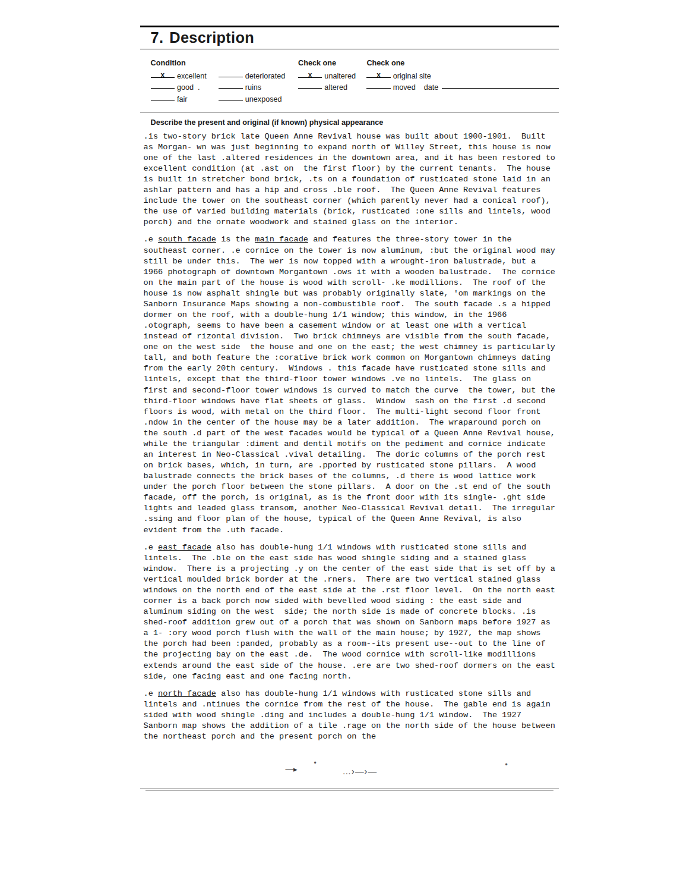7. Description
| Condition | Check one | Check one |
| --- | --- | --- |
| excellent | deteriorated | unaltered | original site |
| good . | ruins | altered | moved date |
| fair | unexposed | | |
Describe the present and original (if known) physical appearance
.is two-story brick late Queen Anne Revival house was built about 1900-1901. Built as Morgan- wn was just beginning to expand north of Willey Street, this house is now one of the last .altered residences in the downtown area, and it has been restored to excellent condition (at .ast on the first floor) by the current tenants. The house is built in stretcher bond brick, .ts on a foundation of rusticated stone laid in an ashlar pattern and has a hip and cross .ble roof. The Queen Anne Revival features include the tower on the southeast corner (which parently never had a conical roof), the use of varied building materials (brick, rusticated :one sills and lintels, wood porch) and the ornate woodwork and stained glass on the interior.
.e south facade is the main facade and features the three-story tower in the southeast corner. .e cornice on the tower is now aluminum, :but the original wood may still be under this. The wer is now topped with a wrought-iron balustrade, but a 1966 photograph of downtown Morgantown .ows it with a wooden balustrade. The cornice on the main part of the house is wood with scroll- .ke modillions. The roof of the house is now asphalt shingle but was probably originally slate, 'om markings on the Sanborn Insurance Maps showing a non-combustible roof. The south facade .s a hipped dormer on the roof, with a double-hung 1/1 window; this window, in the 1966 .otograph, seems to have been a casement window or at least one with a vertical instead of rizontal division. Two brick chimneys are visible from the south facade, one on the west side the house and one on the east; the west chimney is particularly tall, and both feature the :corative brick work common on Morgantown chimneys dating from the early 20th century. Windows . this facade have rusticated stone sills and lintels, except that the third-floor tower windows .ve no lintels. The glass on first and second-floor tower windows is curved to match the curve the tower, but the third-floor windows have flat sheets of glass. Window sash on the first .d second floors is wood, with metal on the third floor. The multi-light second floor front .ndow in the center of the house may be a later addition. The wraparound porch on the south .d part of the west facades would be typical of a Queen Anne Revival house, while the triangular :diment and dentil motifs on the pediment and cornice indicate an interest in Neo-Classical .vival detailing. The doric columns of the porch rest on brick bases, which, in turn, are .pported by rusticated stone pillars. A wood balustrade connects the brick bases of the columns, .d there is wood lattice work under the porch floor between the stone pillars. A door on the .st end of the south facade, off the porch, is original, as is the front door with its single- .ght side lights and leaded glass transom, another Neo-Classical Revival detail. The irregular .ssing and floor plan of the house, typical of the Queen Anne Revival, is also evident from the .uth facade.
.e east facade also has double-hung 1/1 windows with rusticated stone sills and lintels. The .ble on the east side has wood shingle siding and a stained glass window. There is a projecting .y on the center of the east side that is set off by a vertical moulded brick border at the .rners. There are two vertical stained glass windows on the north end of the east side at the .rst floor level. On the north east corner is a back porch now sided with bevelled wood siding : the east side and aluminum siding on the west side; the north side is made of concrete blocks. .is shed-roof addition grew out of a porch that was shown on Sanborn maps before 1927 as a 1- :ory wood porch flush with the wall of the main house; by 1927, the map shows the porch had been :panded, probably as a room--its present use--out to the line of the projecting bay on the east .de. The wood cornice with scroll-like modillions extends around the east side of the house. .ere are two shed-roof dormers on the east side, one facing east and one facing north.
.e north facade also has double-hung 1/1 windows with rusticated stone sills and lintels and .ntinues the cornice from the rest of the house. The gable end is again sided with wood shingle .ding and includes a double-hung 1/1 window. The 1927 Sanborn map shows the addition of a tile .rage on the north side of the house between the northeast porch and the present porch on the
• —▸ …›—›— •